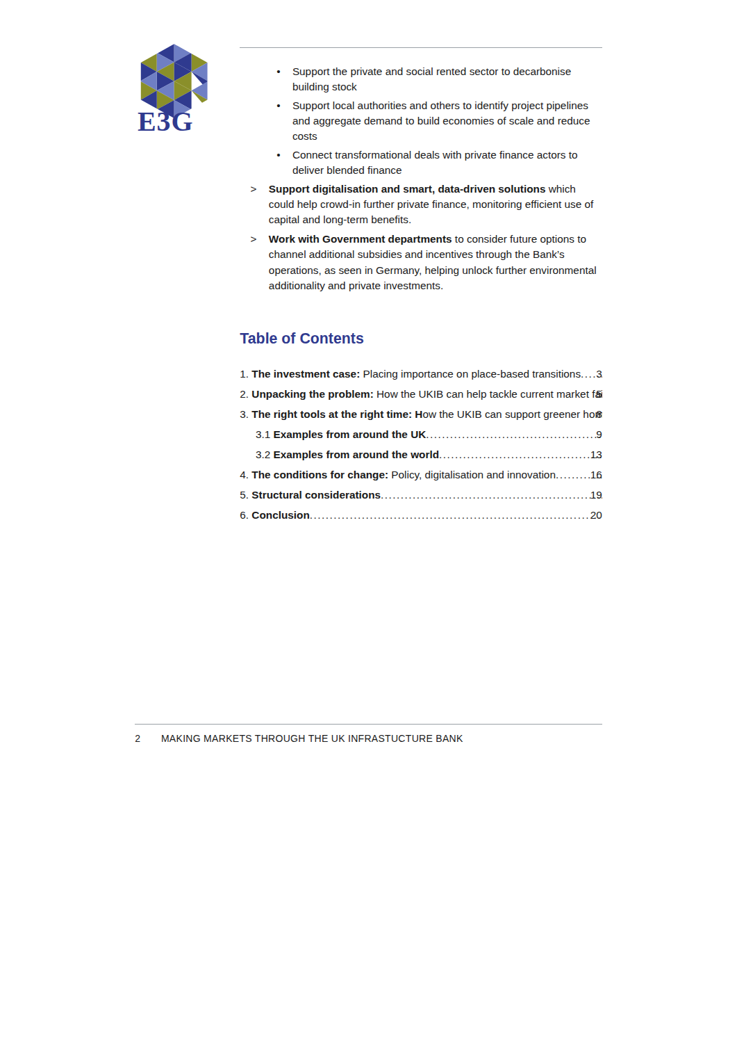E3G
Support the private and social rented sector to decarbonise building stock
Support local authorities and others to identify project pipelines and aggregate demand to build economies of scale and reduce costs
Connect transformational deals with private finance actors to deliver blended finance
Support digitalisation and smart, data-driven solutions which could help crowd-in further private finance, monitoring efficient use of capital and long-term benefits.
Work with Government departments to consider future options to channel additional subsidies and incentives through the Bank’s operations, as seen in Germany, helping unlock further environmental additionality and private investments.
Table of Contents
3 1. The investment case: Placing importance on place-based transitions...............................
5 2. Unpacking the problem: How the UKIB can help tackle current market failures..............
8 3. The right tools at the right time: How the UKIB can support greener homes this decade.
9 3.1 Examples from around the UK.......................................................................
13 3.2 Examples from around the world.............................................................
16 4. The conditions for change: Policy, digitalisation and innovation.....................................
19 5. Structural considerations.................................................................................................
20 6. Conclusion..............................................................................................................................
2 MAKING MARKETS THROUGH THE UK INFRASTUCTURE BANK